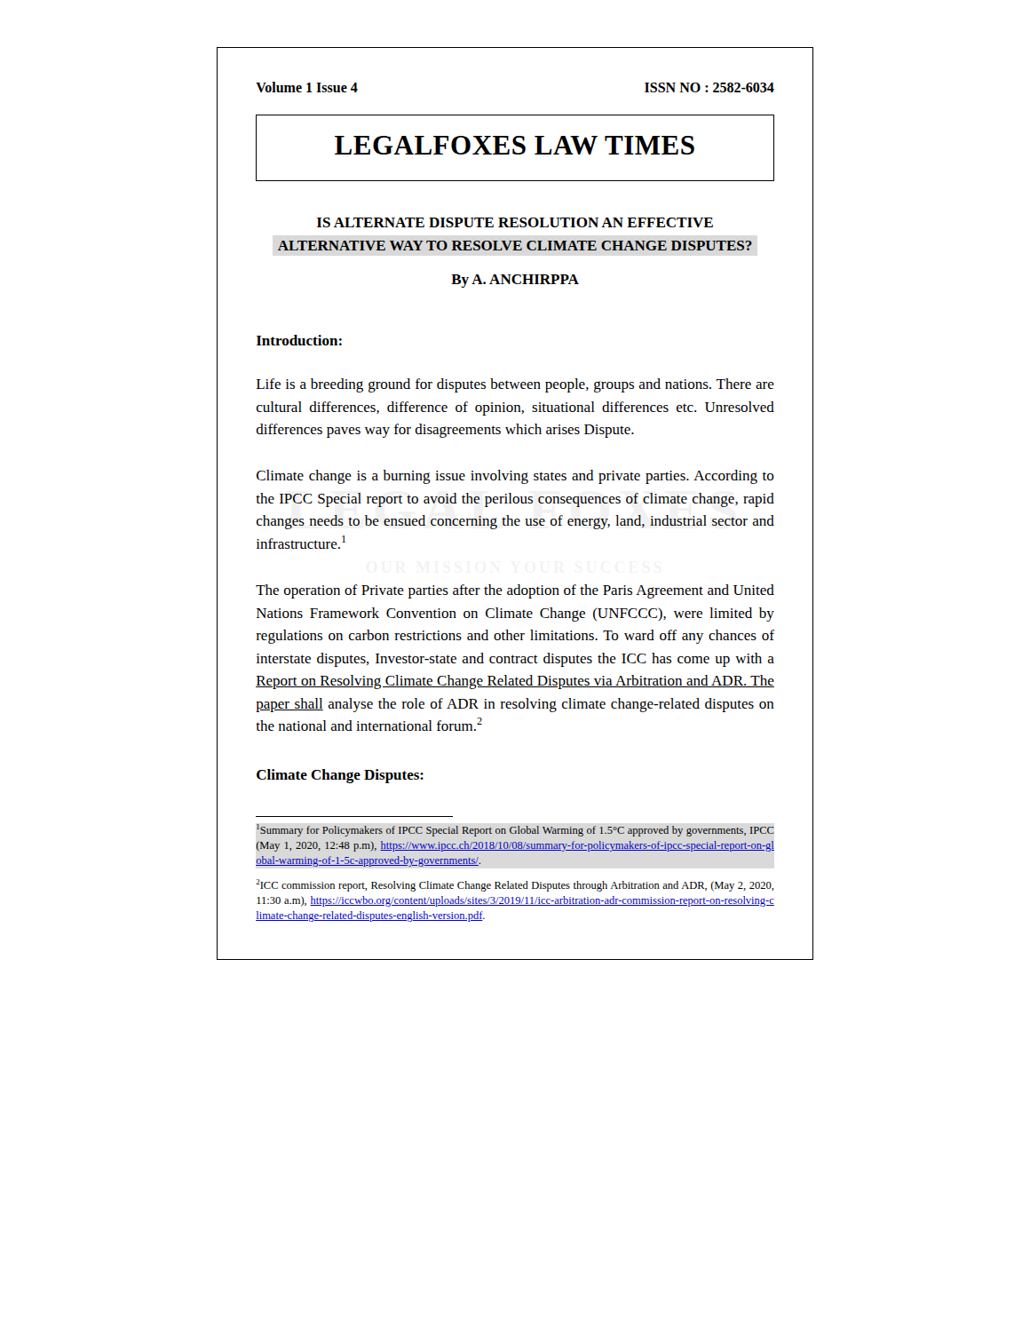LEGAL FOXESOUR MISSION YOUR SUCCESS
Volume 1 Issue 4 ISSN NO : 2582-6034
LEGALFOXES LAW TIMES
IS ALTERNATE DISPUTE RESOLUTION AN EFFECTIVE
ALTERNATIVE WAY TO RESOLVE CLIMATE CHANGE DISPUTES?
By A. ANCHIRPPA
Introduction:
Life is a breeding ground for disputes between people, groups and nations. There are cultural differences, difference of opinion, situational differences etc. Unresolved differences paves way for disagreements which arises Dispute.
Climate change is a burning issue involving states and private parties. According to the IPCC Special report to avoid the perilous consequences of climate change, rapid changes needs to be ensued concerning the use of energy, land, industrial sector and infrastructure.1
The operation of Private parties after the adoption of the Paris Agreement and United Nations Framework Convention on Climate Change (UNFCCC), were limited by regulations on carbon restrictions and other limitations. To ward off any chances of interstate disputes, Investor-state and contract disputes the ICC has come up with a Report on Resolving Climate Change Related Disputes via Arbitration and ADR. The paper shall analyse the role of ADR in resolving climate change-related disputes on the national and international forum.2
Climate Change Disputes:
1Summary for Policymakers of IPCC Special Report on Global Warming of 1.5°C approved by governments, IPCC (May 1, 2020, 12:48 p.m), https://www.ipcc.ch/2018/10/08/summary-for-policymakers-of-ipcc-special-report-on-global-warming-of-1-5c-approved-by-governments/.
2ICC commission report, Resolving Climate Change Related Disputes through Arbitration and ADR, (May 2, 2020, 11:30 a.m), https://iccwbo.org/content/uploads/sites/3/2019/11/icc-arbitration-adr-commission-report-on-resolving-climate-change-related-disputes-english-version.pdf.